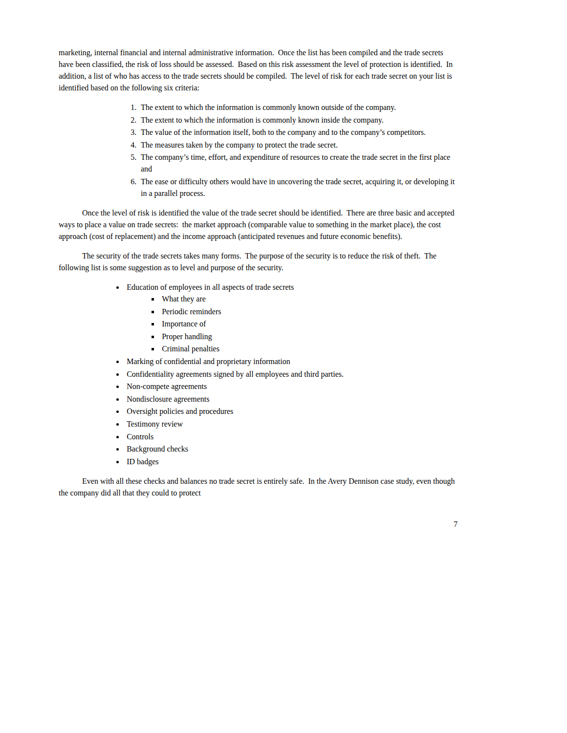marketing, internal financial and internal administrative information. Once the list has been compiled and the trade secrets have been classified, the risk of loss should be assessed. Based on this risk assessment the level of protection is identified. In addition, a list of who has access to the trade secrets should be compiled. The level of risk for each trade secret on your list is identified based on the following six criteria:
The extent to which the information is commonly known outside of the company.
The extent to which the information is commonly known inside the company.
The value of the information itself, both to the company and to the company’s competitors.
The measures taken by the company to protect the trade secret.
The company’s time, effort, and expenditure of resources to create the trade secret in the first place and
The ease or difficulty others would have in uncovering the trade secret, acquiring it, or developing it in a parallel process.
Once the level of risk is identified the value of the trade secret should be identified. There are three basic and accepted ways to place a value on trade secrets: the market approach (comparable value to something in the market place), the cost approach (cost of replacement) and the income approach (anticipated revenues and future economic benefits).
The security of the trade secrets takes many forms. The purpose of the security is to reduce the risk of theft. The following list is some suggestion as to level and purpose of the security.
Education of employees in all aspects of trade secrets
What they are
Periodic reminders
Importance of
Proper handling
Criminal penalties
Marking of confidential and proprietary information
Confidentiality agreements signed by all employees and third parties.
Non-compete agreements
Nondisclosure agreements
Oversight policies and procedures
Testimony review
Controls
Background checks
ID badges
Even with all these checks and balances no trade secret is entirely safe. In the Avery Dennison case study, even though the company did all that they could to protect
7